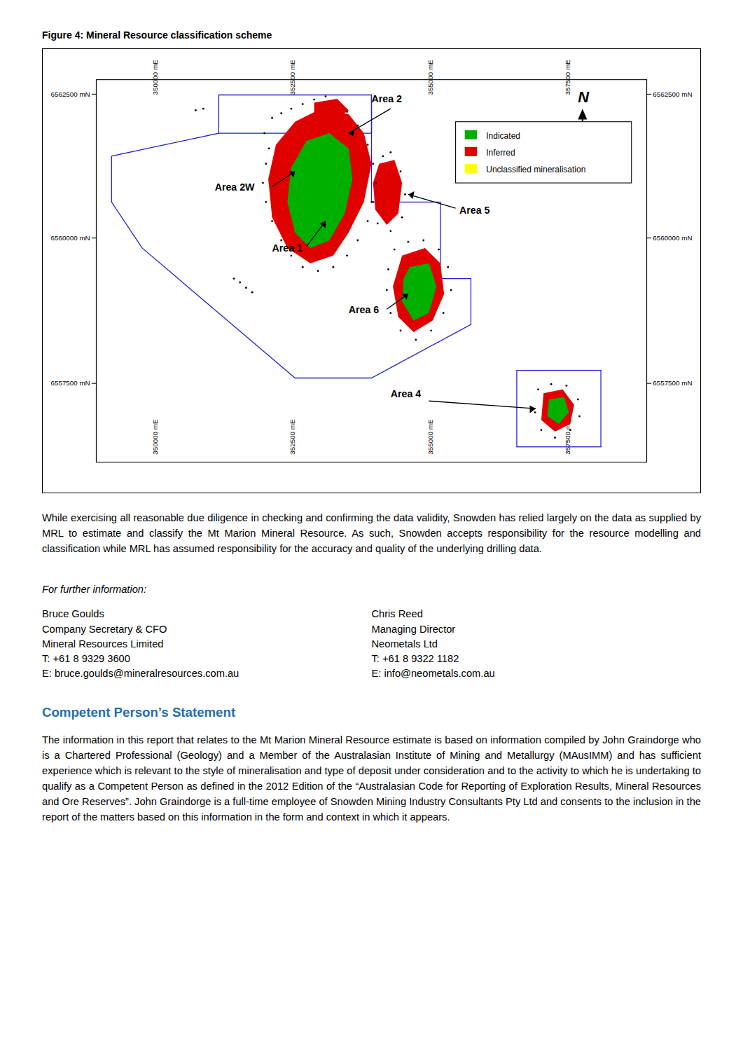Figure 4: Mineral Resource classification scheme
6562500 mN 6560000 mN 6557500 mN 6562500 mN 6560000 mN 6557500 mN 350000 mE 352500 mE 355000 mE 357500 mE 350000 mE 352500 mE 355000 mE 357500 mE Area 2 Area 2W Area 1 Area 5 Area 6 Area 4 N Indicated Inferred Unclassified mineralisation
While exercising all reasonable due diligence in checking and confirming the data validity, Snowden has relied largely on the data as supplied by MRL to estimate and classify the Mt Marion Mineral Resource. As such, Snowden accepts responsibility for the resource modelling and classification while MRL has assumed responsibility for the accuracy and quality of the underlying drilling data.
For further information:
| Bruce Goulds Company Secretary & CFO Mineral Resources Limited T: +61 8 9329 3600 E: bruce.goulds@mineralresources.com.au | Chris Reed Managing Director Neometals Ltd T: +61 8 9322 1182 E: info@neometals.com.au |
Competent Person’s Statement
The information in this report that relates to the Mt Marion Mineral Resource estimate is based on information compiled by John Graindorge who is a Chartered Professional (Geology) and a Member of the Australasian Institute of Mining and Metallurgy (MAusIMM) and has sufficient experience which is relevant to the style of mineralisation and type of deposit under consideration and to the activity to which he is undertaking to qualify as a Competent Person as defined in the 2012 Edition of the “Australasian Code for Reporting of Exploration Results, Mineral Resources and Ore Reserves”. John Graindorge is a full-time employee of Snowden Mining Industry Consultants Pty Ltd and consents to the inclusion in the report of the matters based on this information in the form and context in which it appears.